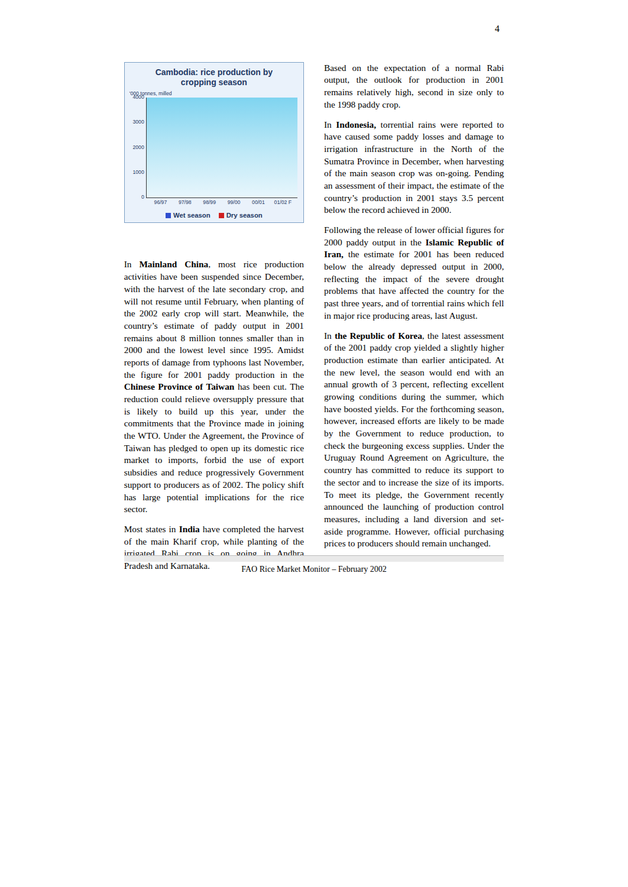4
Cambodia: rice production by
cropping season
'000 tonnes, milled
4000 3000 2000 1000 0
96/97 97/98 98/99 99/00 00/01 01/02 F
Wet season Dry season
In Mainland China, most rice production activities have been suspended since December, with the harvest of the late secondary crop, and will not resume until February, when planting of the 2002 early crop will start. Meanwhile, the country’s estimate of paddy output in 2001 remains about 8 million tonnes smaller than in 2000 and the lowest level since 1995. Amidst reports of damage from typhoons last November, the figure for 2001 paddy production in the Chinese Province of Taiwan has been cut. The reduction could relieve oversupply pressure that is likely to build up this year, under the commitments that the Province made in joining the WTO. Under the Agreement, the Province of Taiwan has pledged to open up its domestic rice market to imports, forbid the use of export subsidies and reduce progressively Government support to producers as of 2002. The policy shift has large potential implications for the rice sector.
Most states in India have completed the harvest of the main Kharif crop, while planting of the irrigated Rabi crop is on going in Andhra Pradesh and Karnataka.
Based on the expectation of a normal Rabi output, the outlook for production in 2001 remains relatively high, second in size only to the 1998 paddy crop.
In Indonesia, torrential rains were reported to have caused some paddy losses and damage to irrigation infrastructure in the North of the Sumatra Province in December, when harvesting of the main season crop was on-going. Pending an assessment of their impact, the estimate of the country’s production in 2001 stays 3.5 percent below the record achieved in 2000.
Following the release of lower official figures for 2000 paddy output in the Islamic Republic of Iran, the estimate for 2001 has been reduced below the already depressed output in 2000, reflecting the impact of the severe drought problems that have affected the country for the past three years, and of torrential rains which fell in major rice producing areas, last August.
In the Republic of Korea, the latest assessment of the 2001 paddy crop yielded a slightly higher production estimate than earlier anticipated. At the new level, the season would end with an annual growth of 3 percent, reflecting excellent growing conditions during the summer, which have boosted yields. For the forthcoming season, however, increased efforts are likely to be made by the Government to reduce production, to check the burgeoning excess supplies. Under the Uruguay Round Agreement on Agriculture, the country has committed to reduce its support to the sector and to increase the size of its imports. To meet its pledge, the Government recently announced the launching of production control measures, including a land diversion and set-aside programme. However, official purchasing prices to producers should remain unchanged.
FAO Rice Market Monitor – February 2002